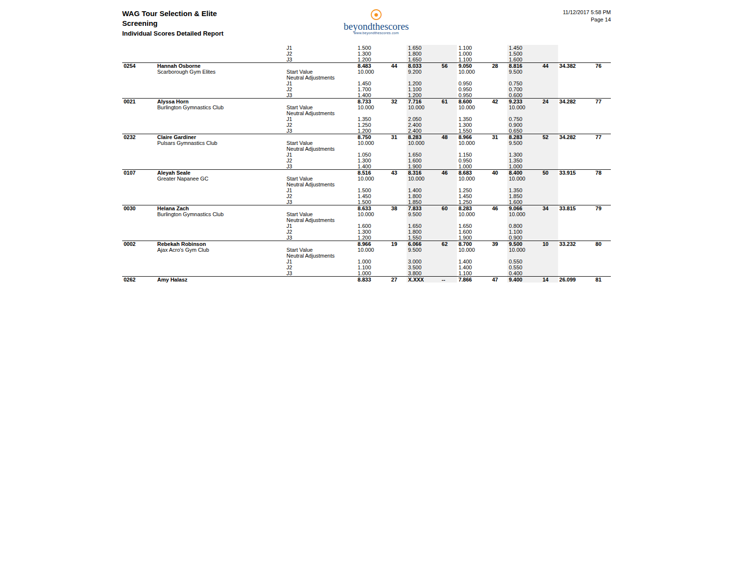WAG Tour Selection & Elite
Screening
Individual Scores Detailed Report
⦿
beyondthescores
www.beyondthescores.com
11/12/2017 5:58 PM
Page 14
| | | J1 | 1.500 | | 1.650 | | 1.100 | | 1.450 | | | |
| | | J2 | 1.300 | | 1.800 | | 1.000 | | 1.500 | | | |
| | | J3 | 1.200 | | 1.650 | | 1.100 | | 1.600 | | | |
| 0254 | Hannah Osborne | | 8.483 | 44 | 8.033 | 56 | 9.050 | 28 | 8.816 | 44 | 34.382 | 76 |
| | Scarborough Gym Elites | Start Value | 10.000 | | 9.200 | | 10.000 | | 9.500 | | | |
| | | Neutral Adjustments | | | | | | | | | | |
| | | J1 | 1.450 | | 1.200 | | 0.950 | | 0.750 | | | |
| | | J2 | 1.700 | | 1.100 | | 0.950 | | 0.700 | | | |
| | | J3 | 1.400 | | 1.200 | | 0.950 | | 0.600 | | | |
| 0021 | Alyssa Horn | | 8.733 | 32 | 7.716 | 61 | 8.600 | 42 | 9.233 | 24 | 34.282 | 77 |
| | Burlington Gymnastics Club | Start Value | 10.000 | | 10.000 | | 10.000 | | 10.000 | | | |
| | | Neutral Adjustments | | | | | | | | | | |
| | | J1 | 1.350 | | 2.050 | | 1.350 | | 0.750 | | | |
| | | J2 | 1.250 | | 2.400 | | 1.300 | | 0.900 | | | |
| | | J3 | 1.200 | | 2.400 | | 1.550 | | 0.650 | | | |
| 0232 | Claire Gardiner | | 8.750 | 31 | 8.283 | 48 | 8.966 | 31 | 8.283 | 52 | 34.282 | 77 |
| | Pulsars Gymnastics Club | Start Value | 10.000 | | 10.000 | | 10.000 | | 9.500 | | | |
| | | Neutral Adjustments | | | | | | | | | | |
| | | J1 | 1.050 | | 1.650 | | 1.150 | | 1.300 | | | |
| | | J2 | 1.300 | | 1.600 | | 0.950 | | 1.350 | | | |
| | | J3 | 1.400 | | 1.900 | | 1.000 | | 1.000 | | | |
| 0107 | Aleyah Seale | | 8.516 | 43 | 8.316 | 46 | 8.683 | 40 | 8.400 | 50 | 33.915 | 78 |
| | Greater Napanee GC | Start Value | 10.000 | | 10.000 | | 10.000 | | 10.000 | | | |
| | | Neutral Adjustments | | | | | | | | | | |
| | | J1 | 1.500 | | 1.400 | | 1.250 | | 1.350 | | | |
| | | J2 | 1.450 | | 1.800 | | 1.450 | | 1.850 | | | |
| | | J3 | 1.500 | | 1.850 | | 1.250 | | 1.600 | | | |
| 0030 | Helana Zach | | 8.633 | 38 | 7.833 | 60 | 8.283 | 46 | 9.066 | 34 | 33.815 | 79 |
| | Burlington Gymnastics Club | Start Value | 10.000 | | 9.500 | | 10.000 | | 10.000 | | | |
| | | Neutral Adjustments | | | | | | | | | | |
| | | J1 | 1.600 | | 1.650 | | 1.650 | | 0.800 | | | |
| | | J2 | 1.300 | | 1.800 | | 1.600 | | 1.100 | | | |
| | | J3 | 1.200 | | 1.550 | | 1.900 | | 0.900 | | | |
| 0002 | Rebekah Robinson | | 8.966 | 19 | 6.066 | 62 | 8.700 | 39 | 9.500 | 10 | 33.232 | 80 |
| | Ajax Acro's Gym Club | Start Value | 10.000 | | 9.500 | | 10.000 | | 10.000 | | | |
| | | Neutral Adjustments | | | | | | | | | | |
| | | J1 | 1.000 | | 3.000 | | 1.400 | | 0.550 | | | |
| | | J2 | 1.100 | | 3.500 | | 1.400 | | 0.550 | | | |
| | | J3 | 1.000 | | 3.800 | | 1.100 | | 0.400 | | | |
| 0262 | Amy Halasz | | 8.833 | 27 | X.XXX | -- | 7.866 | 47 | 9.400 | 14 | 26.099 | 81 |